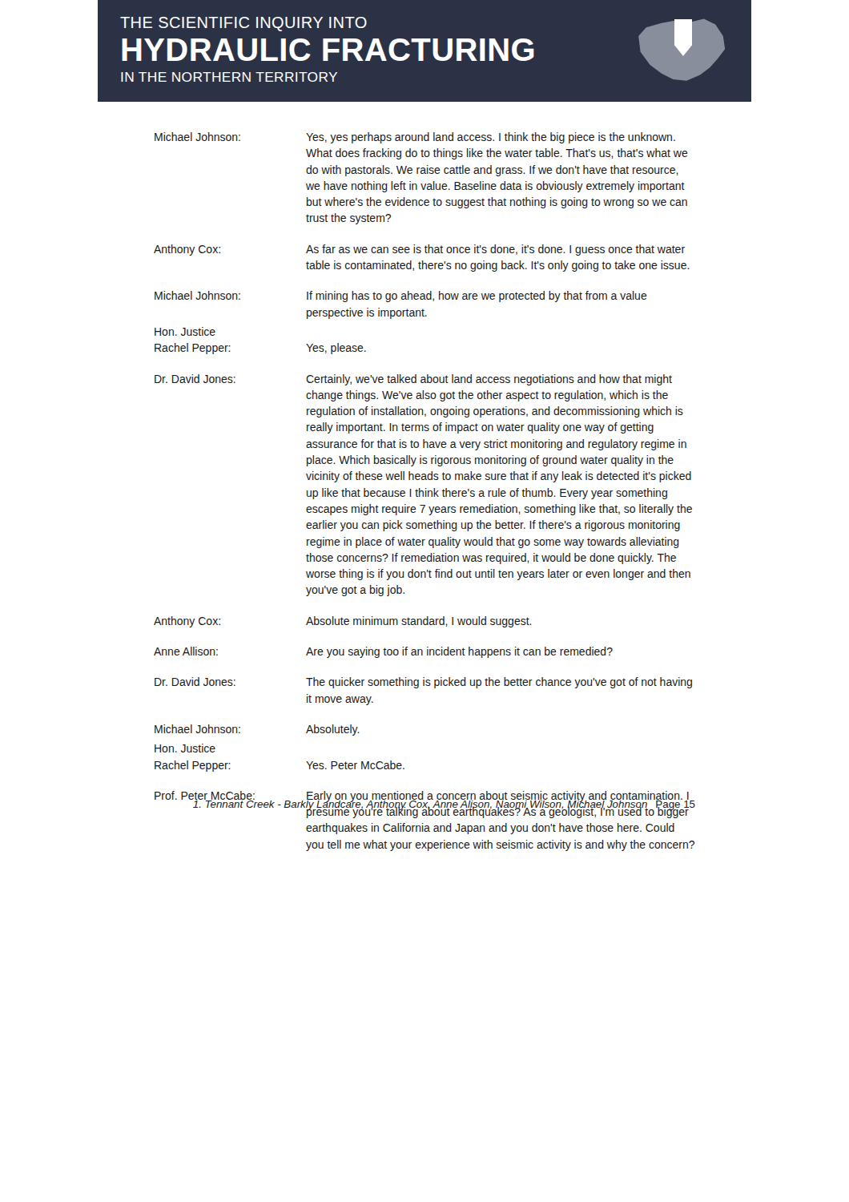The Scientific Inquiry into
Hydraulic Fracturing
in the Northern Territory
Michael Johnson:
Yes, yes perhaps around land access. I think the big piece is the unknown. What does fracking do to things like the water table. That's us, that's what we do with pastorals. We raise cattle and grass. If we don't have that resource, we have nothing left in value. Baseline data is obviously extremely important but where's the evidence to suggest that nothing is going to wrong so we can trust the system?
Anthony Cox:
As far as we can see is that once it's done, it's done. I guess once that water table is contaminated, there's no going back. It's only going to take one issue.
Michael Johnson:
If mining has to go ahead, how are we protected by that from a value perspective is important.
Hon. Justice
Rachel Pepper:
Yes, please.
Dr. David Jones:
Certainly, we've talked about land access negotiations and how that might change things. We've also got the other aspect to regulation, which is the regulation of installation, ongoing operations, and decommissioning which is really important. In terms of impact on water quality one way of getting assurance for that is to have a very strict monitoring and regulatory regime in place. Which basically is rigorous monitoring of ground water quality in the vicinity of these well heads to make sure that if any leak is detected it's picked up like that because I think there's a rule of thumb. Every year something escapes might require 7 years remediation, something like that, so literally the earlier you can pick something up the better. If there's a rigorous monitoring regime in place of water quality would that go some way towards alleviating those concerns? If remediation was required, it would be done quickly. The worse thing is if you don't find out until ten years later or even longer and then you've got a big job.
Anthony Cox:
Absolute minimum standard, I would suggest.
Anne Allison:
Are you saying too if an incident happens it can be remedied?
Dr. David Jones:
The quicker something is picked up the better chance you've got of not having it move away.
Michael Johnson:
Absolutely.
Hon. Justice
Rachel Pepper:
Yes. Peter McCabe.
Prof. Peter McCabe:
Early on you mentioned a concern about seismic activity and contamination. I presume you're talking about earthquakes? As a geologist, I'm used to bigger earthquakes in California and Japan and you don't have those here. Could you tell me what your experience with seismic activity is and why the concern?
1. Tennant Creek - Barkly Landcare, Anthony Cox, Anne Alison, Naomi Wilson, Michael Johnson Page 15